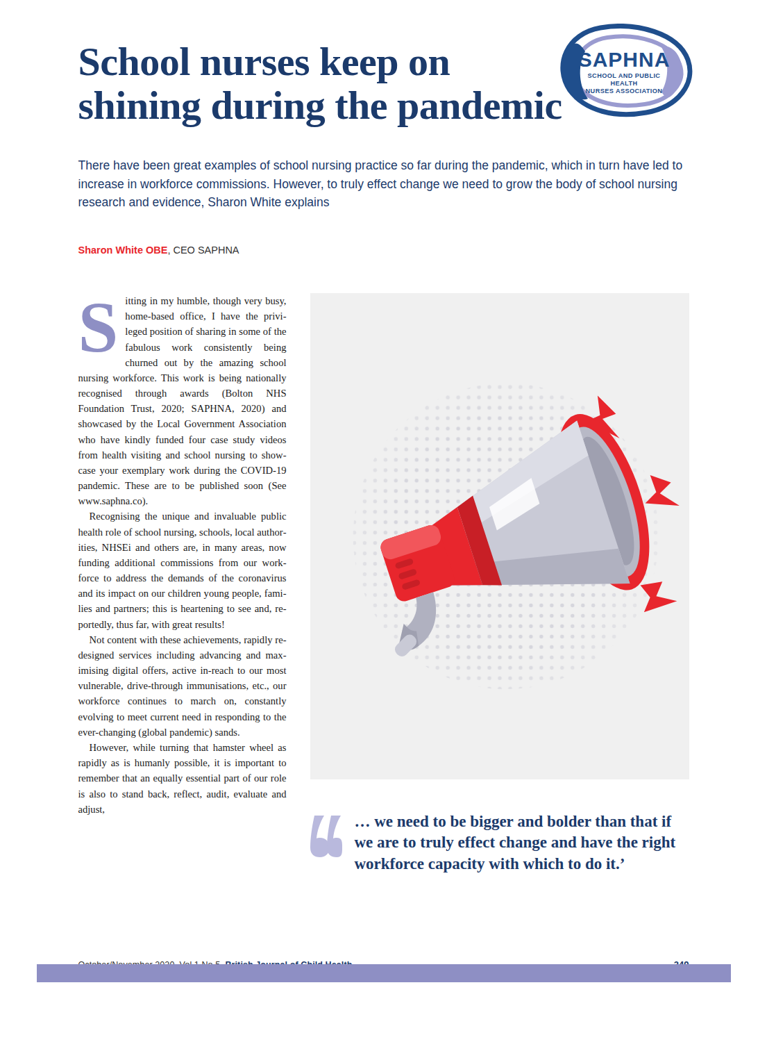SAPHNA logo SAPHNA SCHOOL AND PUBLIC HEALTH NURSES ASSOCIATION
School nurses keep on shining during the pandemic
There have been great examples of school nursing practice so far during the pandemic, which in turn have led to increase in workforce commissions. However, to truly effect change we need to grow the body of school nursing research and evidence, Sharon White explains
Sharon White OBE, CEO SAPHNA
Sitting in my humble, though very busy, home-based office, I have the privileged position of sharing in some of the fabulous work consistently being churned out by the amazing school nursing workforce. This work is being nationally recognised through awards (Bolton NHS Foundation Trust, 2020; SAPHNA, 2020) and showcased by the Local Government Association who have kindly funded four case study videos from health visiting and school nursing to showcase your exemplary work during the COVID-19 pandemic. These are to be published soon (See www.saphna.co).
Recognising the unique and invaluable public health role of school nursing, schools, local authorities, NHSEi and others are, in many areas, now funding additional commissions from our workforce to address the demands of the coronavirus and its impact on our children young people, families and partners; this is heartening to see and, reportedly, thus far, with great results!
Not content with these achievements, rapidly redesigned services including advancing and maximising digital offers, active in-reach to our most vulnerable, drive-through immunisations, etc., our workforce continues to march on, constantly evolving to meet current need in responding to the ever-changing (global pandemic) sands.
However, while turning that hamster wheel as rapidly as is humanly possible, it is important to remember that an equally essential part of our role is also to stand back, reflect, audit, evaluate and adjust,
… we need to be bigger and bolder than that if we are to truly effect change and have the right workforce capacity with which to do it.’
October/November 2020 Vol 1 No 5 British Journal of Child Health
249